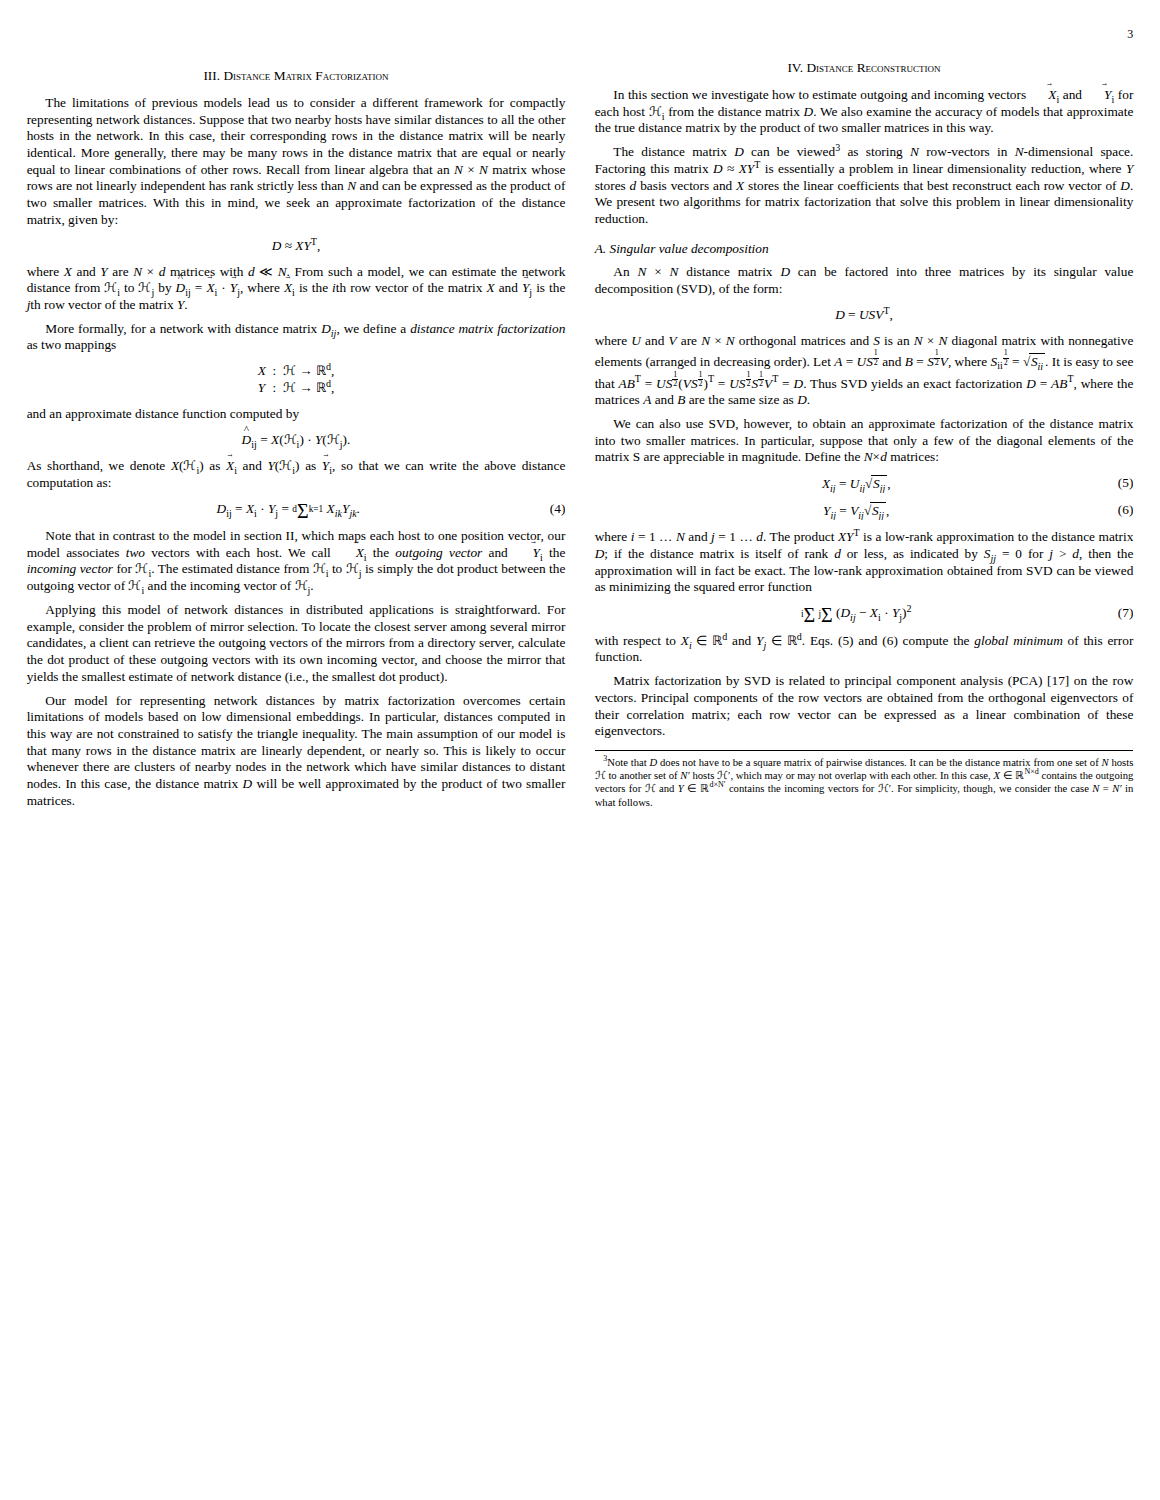3
III. Distance Matrix Factorization
The limitations of previous models lead us to consider a different framework for compactly representing network distances. Suppose that two nearby hosts have similar distances to all the other hosts in the network. In this case, their corresponding rows in the distance matrix will be nearly identical. More generally, there may be many rows in the distance matrix that are equal or nearly equal to linear combinations of other rows. Recall from linear algebra that an N × N matrix whose rows are not linearly independent has rank strictly less than N and can be expressed as the product of two smaller matrices. With this in mind, we seek an approximate factorization of the distance matrix, given by:
D ≈ XYT,
where X and Y are N × d matrices with d ≪ N. From such a model, we can estimate the network distance from ℋi to ℋj by Dij = Xi · Yj, where Xi is the ith row vector of the matrix X and Yj is the jth row vector of the matrix Y.
More formally, for a network with distance matrix Dij, we define a distance matrix factorization as two mappings
| X | : | ℋ → ℝ d , |
| Y | : | ℋ → ℝ d , |
and an approximate distance function computed by
Dij = X(ℋi) · Y(ℋj).
As shorthand, we denote X(ℋi) as Xi and Y(ℋi) as Yi, so that we can write the above distance computation as:
(4)
Dij = Xi · Yj = dΣk=1 XikYjk.
Note that in contrast to the model in section II, which maps each host to one position vector, our model associates two vectors with each host. We call Xi the outgoing vector and Yi the incoming vector for ℋi. The estimated distance from ℋi to ℋj is simply the dot product between the outgoing vector of ℋi and the incoming vector of ℋj.
Applying this model of network distances in distributed applications is straightforward. For example, consider the problem of mirror selection. To locate the closest server among several mirror candidates, a client can retrieve the outgoing vectors of the mirrors from a directory server, calculate the dot product of these outgoing vectors with its own incoming vector, and choose the mirror that yields the smallest estimate of network distance (i.e., the smallest dot product).
Our model for representing network distances by matrix factorization overcomes certain limitations of models based on low dimensional embeddings. In particular, distances computed in this way are not constrained to satisfy the triangle inequality. The main assumption of our model is that many rows in the distance matrix are linearly dependent, or nearly so. This is likely to occur whenever there are clusters of nearby nodes in the network which have similar distances to distant nodes. In this case, the distance matrix D will be well approximated by the product of two smaller matrices.
IV. Distance Reconstruction
In this section we investigate how to estimate outgoing and incoming vectors Xi and Yi for each host ℋi from the distance matrix D. We also examine the accuracy of models that approximate the true distance matrix by the product of two smaller matrices in this way.
The distance matrix D can be viewed3 as storing N row-vectors in N-dimensional space. Factoring this matrix D ≈ XYT is essentially a problem in linear dimensionality reduction, where Y stores d basis vectors and X stores the linear coefficients that best reconstruct each row vector of D. We present two algorithms for matrix factorization that solve this problem in linear dimensionality reduction.
A. Singular value decomposition
An N × N distance matrix D can be factored into three matrices by its singular value decomposition (SVD), of the form:
D = USVT,
where U and V are N × N orthogonal matrices and S is an N × N diagonal matrix with nonnegative elements (arranged in decreasing order). Let A = US12 and B = S12V, where Sii12 = √Sii. It is easy to see that ABT = US12(VS12)T = US12S12VT = D. Thus SVD yields an exact factorization D = ABT, where the matrices A and B are the same size as D.
We can also use SVD, however, to obtain an approximate factorization of the distance matrix into two smaller matrices. In particular, suppose that only a few of the diagonal elements of the matrix S are appreciable in magnitude. Define the N×d matrices:
(5)
Xij = Uij√Sjj,
(6)
Yij = Vij√Sjj,
where i = 1 … N and j = 1 … d. The product XYT is a low-rank approximation to the distance matrix D; if the distance matrix is itself of rank d or less, as indicated by Sjj = 0 for j > d, then the approximation will in fact be exact. The low-rank approximation obtained from SVD can be viewed as minimizing the squared error function
(7)
iΣ jΣ (Dij − Xi · Yj)2
with respect to Xi ∈ ℝd and Yj ∈ ℝd. Eqs. (5) and (6) compute the global minimum of this error function.
Matrix factorization by SVD is related to principal component analysis (PCA) [17] on the row vectors. Principal components of the row vectors are obtained from the orthogonal eigenvectors of their correlation matrix; each row vector can be expressed as a linear combination of these eigenvectors.
3Note that D does not have to be a square matrix of pairwise distances. It can be the distance matrix from one set of N hosts ℋ to another set of N′ hosts ℋ′, which may or may not overlap with each other. In this case, X ∈ ℝN×d contains the outgoing vectors for ℋ and Y ∈ ℝd×N′ contains the incoming vectors for ℋ′. For simplicity, though, we consider the case N = N′ in what follows.